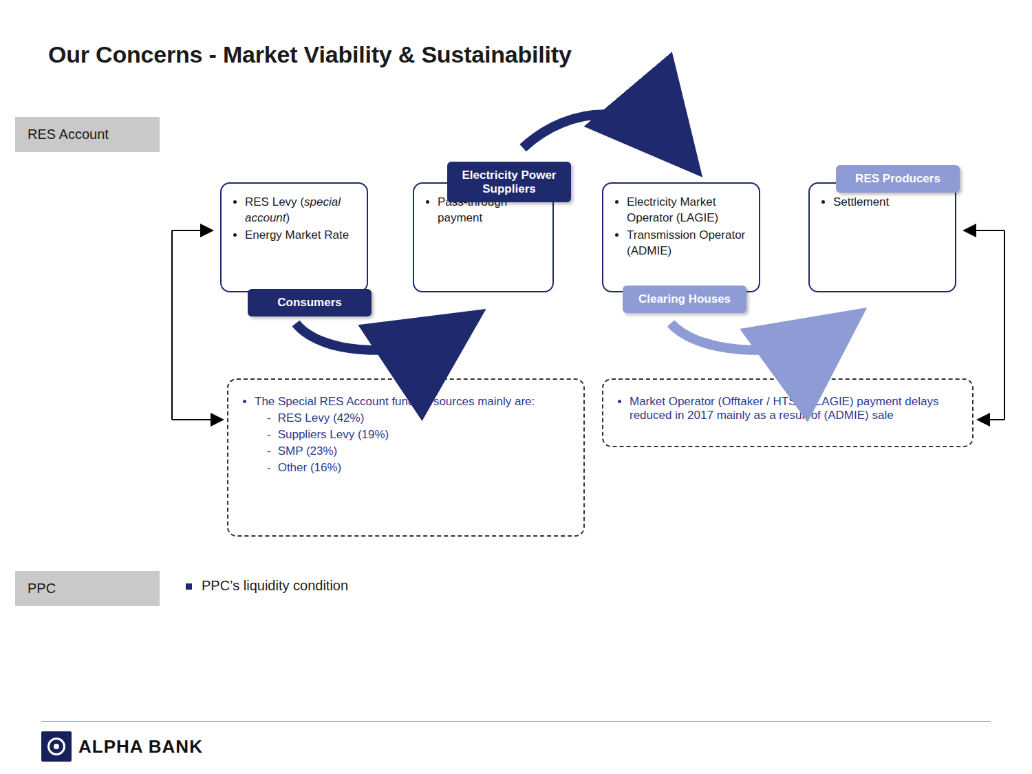Our Concerns - Market Viability & Sustainability
RES Account
PPC
RES Levy (special account)
Energy Market Rate
Pass-through payment
Electricity Market Operator (LAGIE)
Transmission Operator (ADMIE)
Settlement
Electricity Power Suppliers
RES Producers
Consumers
Clearing Houses
The Special RES Account funding sources mainly are:
RES Levy (42%)
Suppliers Levy (19%)
SMP (23%)
Other (16%)
Market Operator (Offtaker / HTSO / LAGIE) payment delays reduced in 2017 mainly as a result of (ADMIE) sale
PPC’s liquidity condition
ALPHA BANK